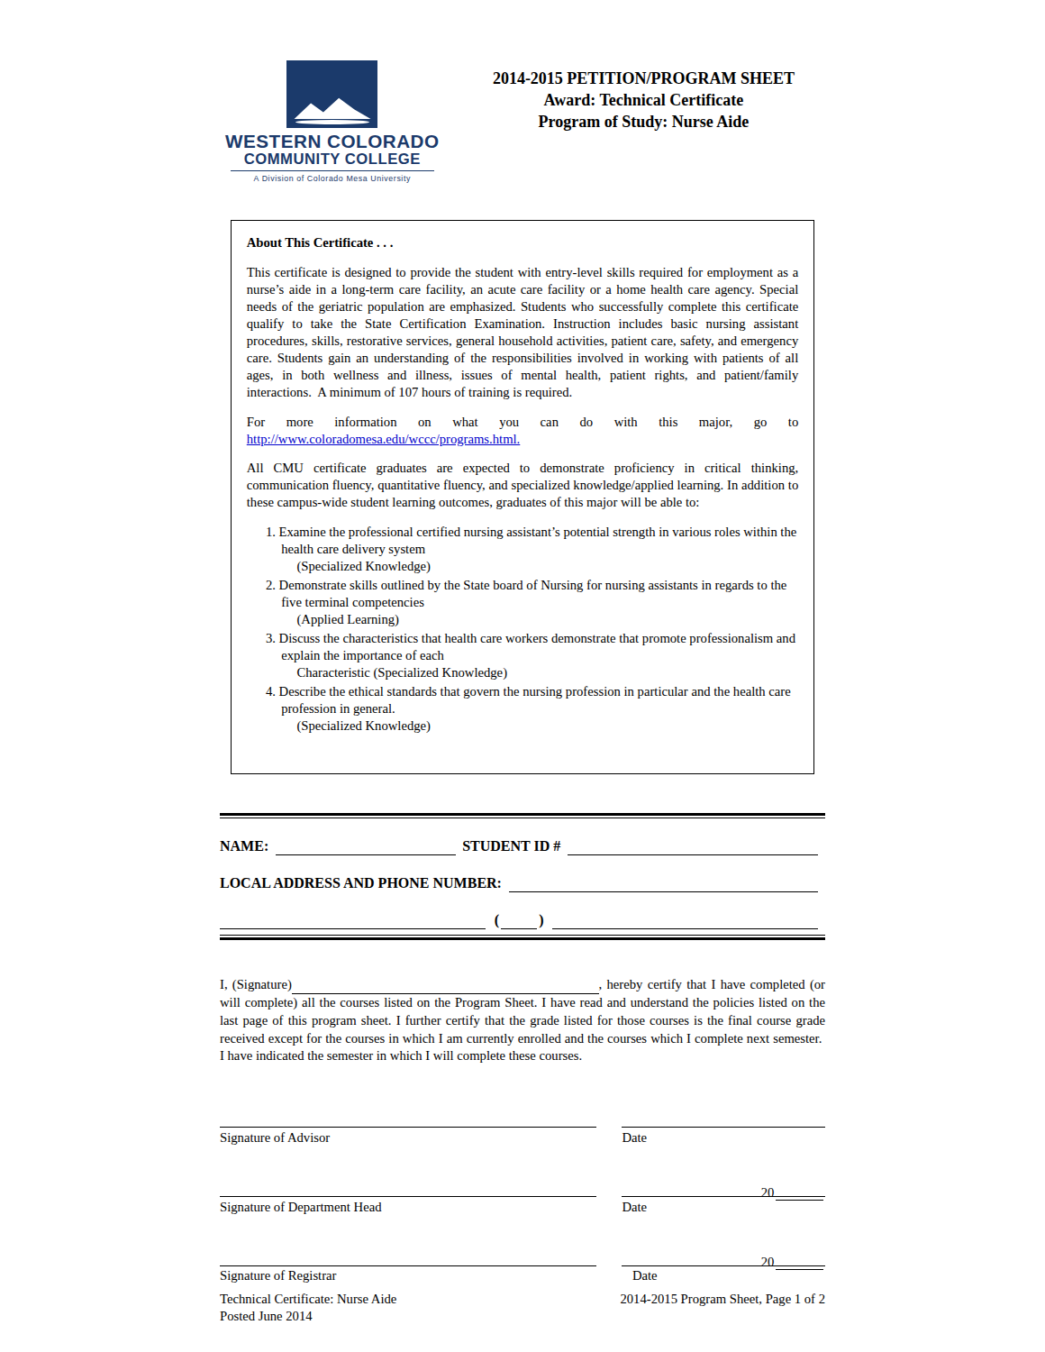WESTERN COLORADO
COMMUNITY COLLEGE
A Division of Colorado Mesa University
2014-2015 PETITION/PROGRAM SHEET
Award: Technical Certificate
Program of Study: Nurse Aide
About This Certificate . . .
This certificate is designed to provide the student with entry-level skills required for employment as a nurse’s aide in a long-term care facility, an acute care facility or a home health care agency. Special needs of the geriatric population are emphasized. Students who successfully complete this certificate qualify to take the State Certification Examination. Instruction includes basic nursing assistant procedures, skills, restorative services, general household activities, patient care, safety, and emergency care. Students gain an understanding of the responsibilities involved in working with patients of all ages, in both wellness and illness, issues of mental health, patient rights, and patient/family interactions. A minimum of 107 hours of training is required.
For more information on what you can do with this major, go to http://www.coloradomesa.edu/wccc/programs.html.
All CMU certificate graduates are expected to demonstrate proficiency in critical thinking, communication fluency, quantitative fluency, and specialized knowledge/applied learning. In addition to these campus-wide student learning outcomes, graduates of this major will be able to:
1. Examine the professional certified nursing assistant’s potential strength in various roles within the health care delivery system (Specialized Knowledge)
2. Demonstrate skills outlined by the State board of Nursing for nursing assistants in regards to the five terminal competencies (Applied Learning)
3. Discuss the characteristics that health care workers demonstrate that promote professionalism and explain the importance of each Characteristic (Specialized Knowledge)
4. Describe the ethical standards that govern the nursing profession in particular and the health care profession in general. (Specialized Knowledge)
NAME: STUDENT ID #
LOCAL ADDRESS AND PHONE NUMBER:
( )
I, (Signature) , hereby certify that I have completed (or will complete) all the courses listed on the Program Sheet. I have read and understand the policies listed on the last page of this program sheet. I further certify that the grade listed for those courses is the final course grade received except for the courses in which I am currently enrolled and the courses which I complete next semester. I have indicated the semester in which I will complete these courses.
Signature of Advisor
Date
20
Signature of Department Head
Date
20
Signature of Registrar
Date
Technical Certificate: Nurse Aide
Posted June 2014
2014-2015 Program Sheet, Page 1 of 2